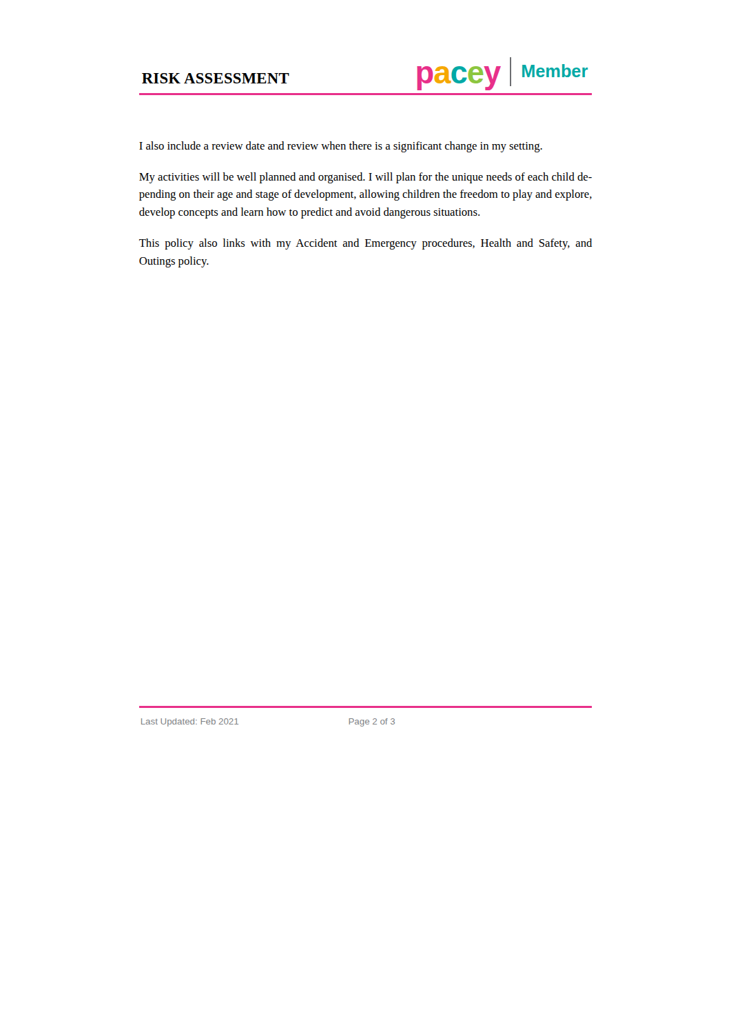RISK ASSESSMENT
pacey
Member
I also include a review date and review when there is a significant change in my setting.
My activities will be well planned and organised. I will plan for the unique needs of each child depending on their age and stage of development, allowing children the freedom to play and explore, develop concepts and learn how to predict and avoid dangerous situations.
This policy also links with my Accident and Emergency procedures, Health and Safety, and Outings policy.
Last Updated: Feb 2021
Page 2 of 3